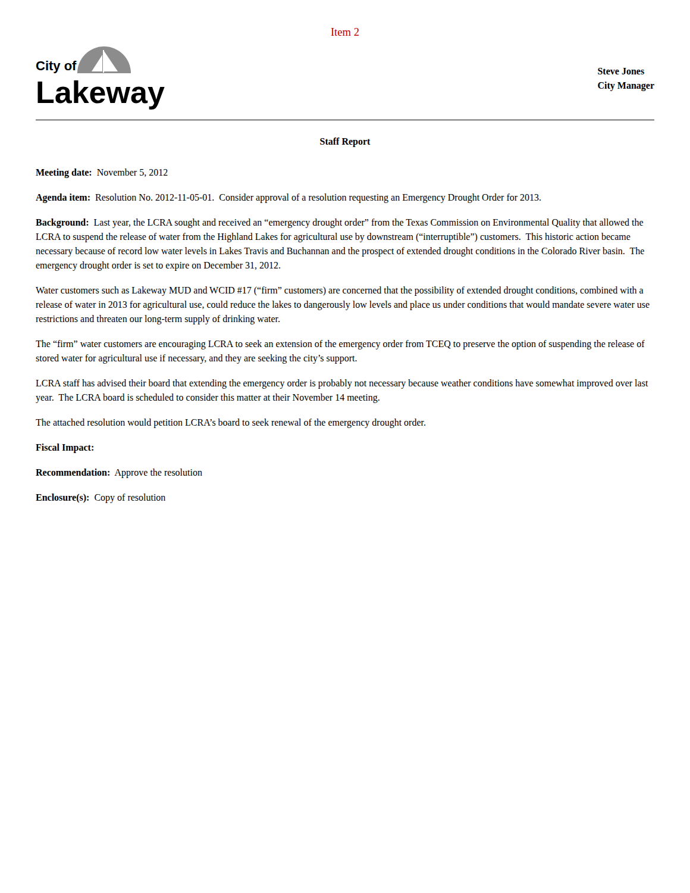Item 2
City of Lakeway
Steve Jones
City Manager
Staff Report
Meeting date: November 5, 2012
Agenda item: Resolution No. 2012-11-05-01. Consider approval of a resolution requesting an Emergency Drought Order for 2013.
Background: Last year, the LCRA sought and received an “emergency drought order” from the Texas Commission on Environmental Quality that allowed the LCRA to suspend the release of water from the Highland Lakes for agricultural use by downstream (“interruptible”) customers. This historic action became necessary because of record low water levels in Lakes Travis and Buchannan and the prospect of extended drought conditions in the Colorado River basin. The emergency drought order is set to expire on December 31, 2012.
Water customers such as Lakeway MUD and WCID #17 (“firm” customers) are concerned that the possibility of extended drought conditions, combined with a release of water in 2013 for agricultural use, could reduce the lakes to dangerously low levels and place us under conditions that would mandate severe water use restrictions and threaten our long-term supply of drinking water.
The “firm” water customers are encouraging LCRA to seek an extension of the emergency order from TCEQ to preserve the option of suspending the release of stored water for agricultural use if necessary, and they are seeking the city’s support.
LCRA staff has advised their board that extending the emergency order is probably not necessary because weather conditions have somewhat improved over last year. The LCRA board is scheduled to consider this matter at their November 14 meeting.
The attached resolution would petition LCRA’s board to seek renewal of the emergency drought order.
Fiscal Impact:
Recommendation: Approve the resolution
Enclosure(s): Copy of resolution